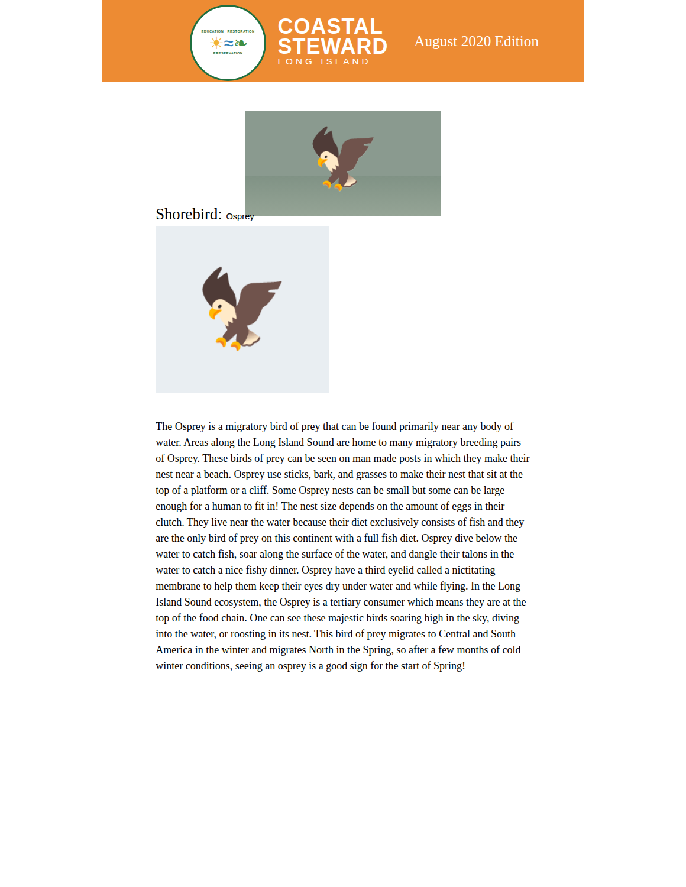Education Restoration
☀≈❧
Preservation
COASTAL STEWARD LONG ISLAND
August 2020 Edition
🦅
Shorebird: Osprey
🦅
The Osprey is a migratory bird of prey that can be found primarily near any body of water. Areas along the Long Island Sound are home to many migratory breeding pairs of Osprey. These birds of prey can be seen on man made posts in which they make their nest near a beach. Osprey use sticks, bark, and grasses to make their nest that sit at the top of a platform or a cliff. Some Osprey nests can be small but some can be large enough for a human to fit in! The nest size depends on the amount of eggs in their clutch. They live near the water because their diet exclusively consists of fish and they are the only bird of prey on this continent with a full fish diet. Osprey dive below the water to catch fish, soar along the surface of the water, and dangle their talons in the water to catch a nice fishy dinner. Osprey have a third eyelid called a nictitating membrane to help them keep their eyes dry under water and while flying. In the Long Island Sound ecosystem, the Osprey is a tertiary consumer which means they are at the top of the food chain. One can see these majestic birds soaring high in the sky, diving into the water, or roosting in its nest. This bird of prey migrates to Central and South America in the winter and migrates North in the Spring, so after a few months of cold winter conditions, seeing an osprey is a good sign for the start of Spring!